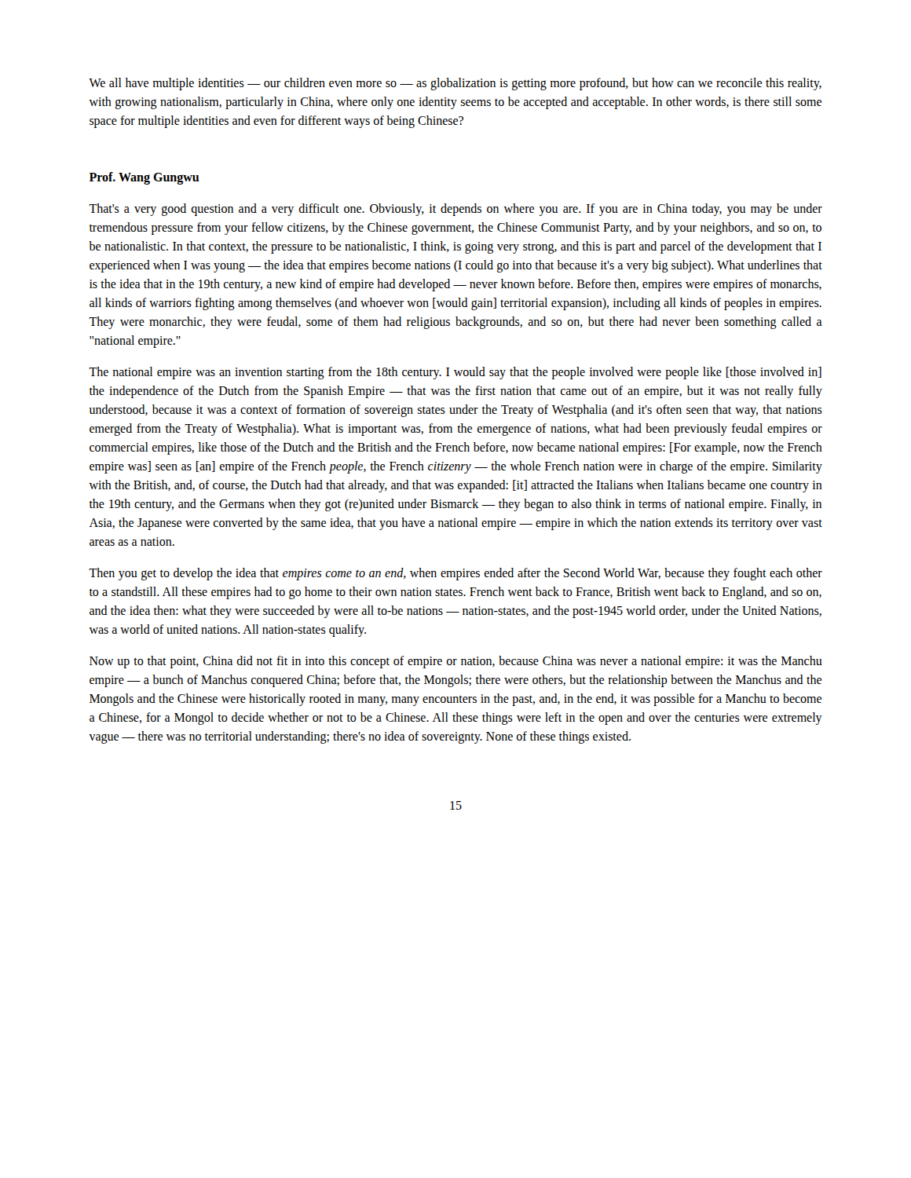We all have multiple identities — our children even more so — as globalization is getting more profound, but how can we reconcile this reality, with growing nationalism, particularly in China, where only one identity seems to be accepted and acceptable. In other words, is there still some space for multiple identities and even for different ways of being Chinese?
Prof. Wang Gungwu
That's a very good question and a very difficult one. Obviously, it depends on where you are. If you are in China today, you may be under tremendous pressure from your fellow citizens, by the Chinese government, the Chinese Communist Party, and by your neighbors, and so on, to be nationalistic. In that context, the pressure to be nationalistic, I think, is going very strong, and this is part and parcel of the development that I experienced when I was young — the idea that empires become nations (I could go into that because it's a very big subject). What underlines that is the idea that in the 19th century, a new kind of empire had developed — never known before. Before then, empires were empires of monarchs, all kinds of warriors fighting among themselves (and whoever won [would gain] territorial expansion), including all kinds of peoples in empires. They were monarchic, they were feudal, some of them had religious backgrounds, and so on, but there had never been something called a "national empire."
The national empire was an invention starting from the 18th century. I would say that the people involved were people like [those involved in] the independence of the Dutch from the Spanish Empire — that was the first nation that came out of an empire, but it was not really fully understood, because it was a context of formation of sovereign states under the Treaty of Westphalia (and it's often seen that way, that nations emerged from the Treaty of Westphalia). What is important was, from the emergence of nations, what had been previously feudal empires or commercial empires, like those of the Dutch and the British and the French before, now became national empires: [For example, now the French empire was] seen as [an] empire of the French people, the French citizenry — the whole French nation were in charge of the empire. Similarity with the British, and, of course, the Dutch had that already, and that was expanded: [it] attracted the Italians when Italians became one country in the 19th century, and the Germans when they got (re)united under Bismarck — they began to also think in terms of national empire. Finally, in Asia, the Japanese were converted by the same idea, that you have a national empire — empire in which the nation extends its territory over vast areas as a nation.
Then you get to develop the idea that empires come to an end, when empires ended after the Second World War, because they fought each other to a standstill. All these empires had to go home to their own nation states. French went back to France, British went back to England, and so on, and the idea then: what they were succeeded by were all to-be nations — nation-states, and the post-1945 world order, under the United Nations, was a world of united nations. All nation-states qualify.
Now up to that point, China did not fit in into this concept of empire or nation, because China was never a national empire: it was the Manchu empire — a bunch of Manchus conquered China; before that, the Mongols; there were others, but the relationship between the Manchus and the Mongols and the Chinese were historically rooted in many, many encounters in the past, and, in the end, it was possible for a Manchu to become a Chinese, for a Mongol to decide whether or not to be a Chinese. All these things were left in the open and over the centuries were extremely vague — there was no territorial understanding; there's no idea of sovereignty. None of these things existed.
15